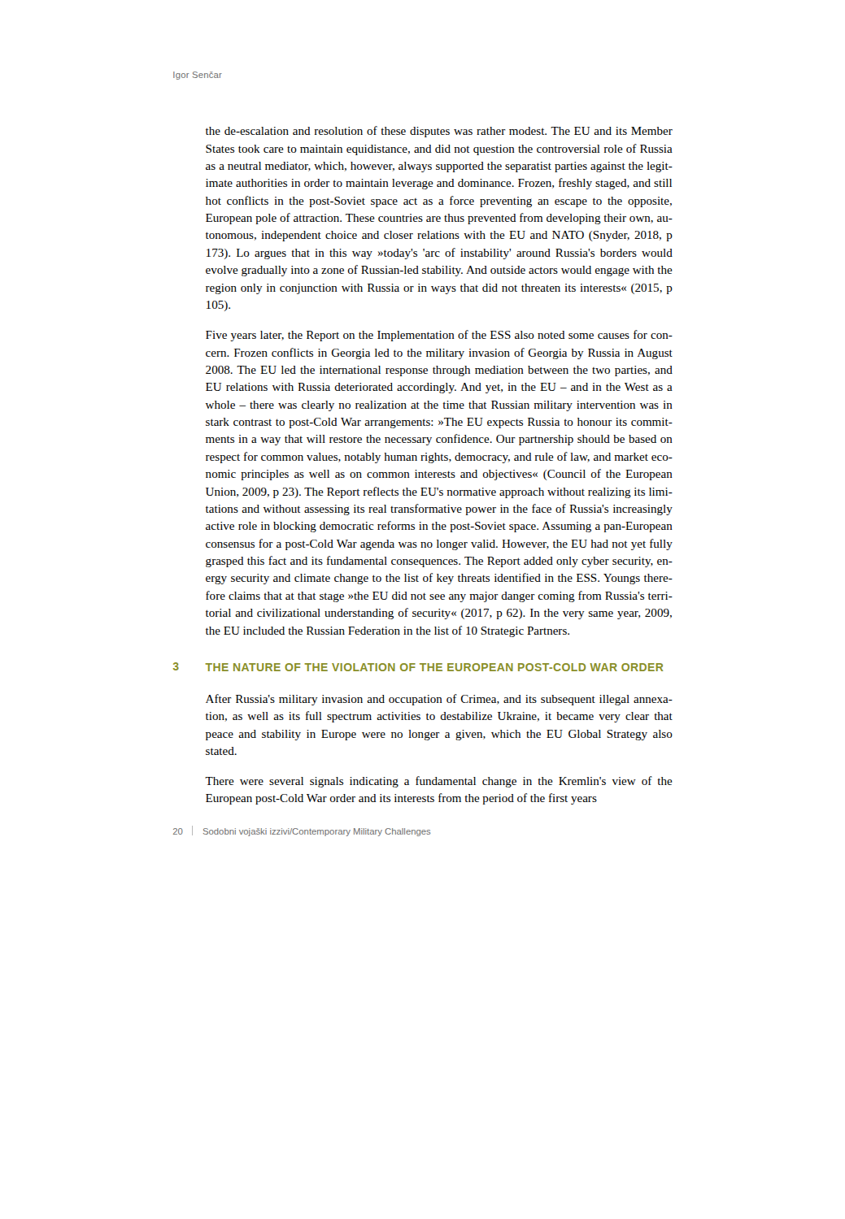Igor Senčar
the de-escalation and resolution of these disputes was rather modest. The EU and its Member States took care to maintain equidistance, and did not question the controversial role of Russia as a neutral mediator, which, however, always supported the separatist parties against the legitimate authorities in order to maintain leverage and dominance. Frozen, freshly staged, and still hot conflicts in the post-Soviet space act as a force preventing an escape to the opposite, European pole of attraction. These countries are thus prevented from developing their own, autonomous, independent choice and closer relations with the EU and NATO (Snyder, 2018, p 173). Lo argues that in this way »today's 'arc of instability' around Russia's borders would evolve gradually into a zone of Russian-led stability. And outside actors would engage with the region only in conjunction with Russia or in ways that did not threaten its interests« (2015, p 105).
Five years later, the Report on the Implementation of the ESS also noted some causes for concern. Frozen conflicts in Georgia led to the military invasion of Georgia by Russia in August 2008. The EU led the international response through mediation between the two parties, and EU relations with Russia deteriorated accordingly. And yet, in the EU – and in the West as a whole – there was clearly no realization at the time that Russian military intervention was in stark contrast to post-Cold War arrangements: »The EU expects Russia to honour its commitments in a way that will restore the necessary confidence. Our partnership should be based on respect for common values, notably human rights, democracy, and rule of law, and market economic principles as well as on common interests and objectives« (Council of the European Union, 2009, p 23). The Report reflects the EU's normative approach without realizing its limitations and without assessing its real transformative power in the face of Russia's increasingly active role in blocking democratic reforms in the post-Soviet space. Assuming a pan-European consensus for a post-Cold War agenda was no longer valid. However, the EU had not yet fully grasped this fact and its fundamental consequences. The Report added only cyber security, energy security and climate change to the list of key threats identified in the ESS. Youngs therefore claims that at that stage »the EU did not see any major danger coming from Russia's territorial and civilizational understanding of security« (2017, p 62). In the very same year, 2009, the EU included the Russian Federation in the list of 10 Strategic Partners.
3
THE NATURE OF THE VIOLATION OF THE EUROPEAN POST-COLD WAR ORDER
After Russia's military invasion and occupation of Crimea, and its subsequent illegal annexation, as well as its full spectrum activities to destabilize Ukraine, it became very clear that peace and stability in Europe were no longer a given, which the EU Global Strategy also stated.
There were several signals indicating a fundamental change in the Kremlin's view of the European post-Cold War order and its interests from the period of the first years
20 Sodobni vojaški izzivi/Contemporary Military Challenges